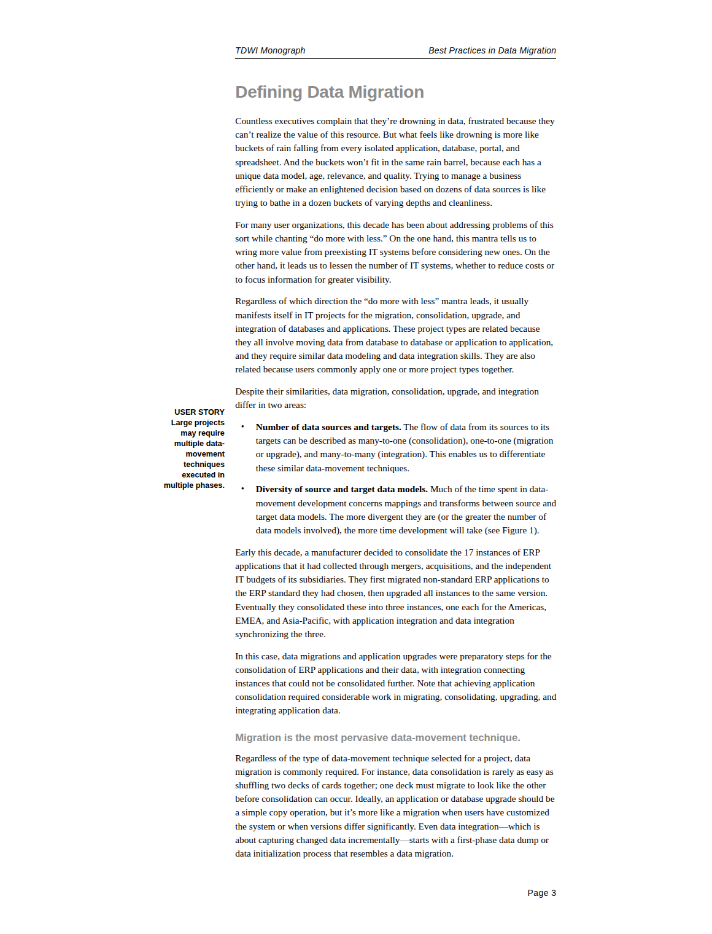TDWI Monograph Best Practices in Data Migration
USER STORY Large projects may require multiple data-movement techniques executed in multiple phases.
Defining Data Migration
Countless executives complain that they’re drowning in data, frustrated because they can’t realize the value of this resource. But what feels like drowning is more like buckets of rain falling from every isolated application, database, portal, and spreadsheet. And the buckets won’t fit in the same rain barrel, because each has a unique data model, age, relevance, and quality. Trying to manage a business efficiently or make an enlightened decision based on dozens of data sources is like trying to bathe in a dozen buckets of varying depths and cleanliness.
For many user organizations, this decade has been about addressing problems of this sort while chanting “do more with less.” On the one hand, this mantra tells us to wring more value from preexisting IT systems before considering new ones. On the other hand, it leads us to lessen the number of IT systems, whether to reduce costs or to focus information for greater visibility.
Regardless of which direction the “do more with less” mantra leads, it usually manifests itself in IT projects for the migration, consolidation, upgrade, and integration of databases and applications. These project types are related because they all involve moving data from database to database or application to application, and they require similar data modeling and data integration skills. They are also related because users commonly apply one or more project types together.
Despite their similarities, data migration, consolidation, upgrade, and integration differ in two areas:
Number of data sources and targets. The flow of data from its sources to its targets can be described as many-to-one (consolidation), one-to-one (migration or upgrade), and many-to-many (integration). This enables us to differentiate these similar data-movement techniques.
Diversity of source and target data models. Much of the time spent in data-movement development concerns mappings and transforms between source and target data models. The more divergent they are (or the greater the number of data models involved), the more time development will take (see Figure 1).
Early this decade, a manufacturer decided to consolidate the 17 instances of ERP applications that it had collected through mergers, acquisitions, and the independent IT budgets of its subsidiaries. They first migrated non-standard ERP applications to the ERP standard they had chosen, then upgraded all instances to the same version. Eventually they consolidated these into three instances, one each for the Americas, EMEA, and Asia-Pacific, with application integration and data integration synchronizing the three.
In this case, data migrations and application upgrades were preparatory steps for the consolidation of ERP applications and their data, with integration connecting instances that could not be consolidated further. Note that achieving application consolidation required considerable work in migrating, consolidating, upgrading, and integrating application data.
Migration is the most pervasive data-movement technique.
Regardless of the type of data-movement technique selected for a project, data migration is commonly required. For instance, data consolidation is rarely as easy as shuffling two decks of cards together; one deck must migrate to look like the other before consolidation can occur. Ideally, an application or database upgrade should be a simple copy operation, but it’s more like a migration when users have customized the system or when versions differ significantly. Even data integration—which is about capturing changed data incrementally—starts with a first-phase data dump or data initialization process that resembles a data migration.
Page 3